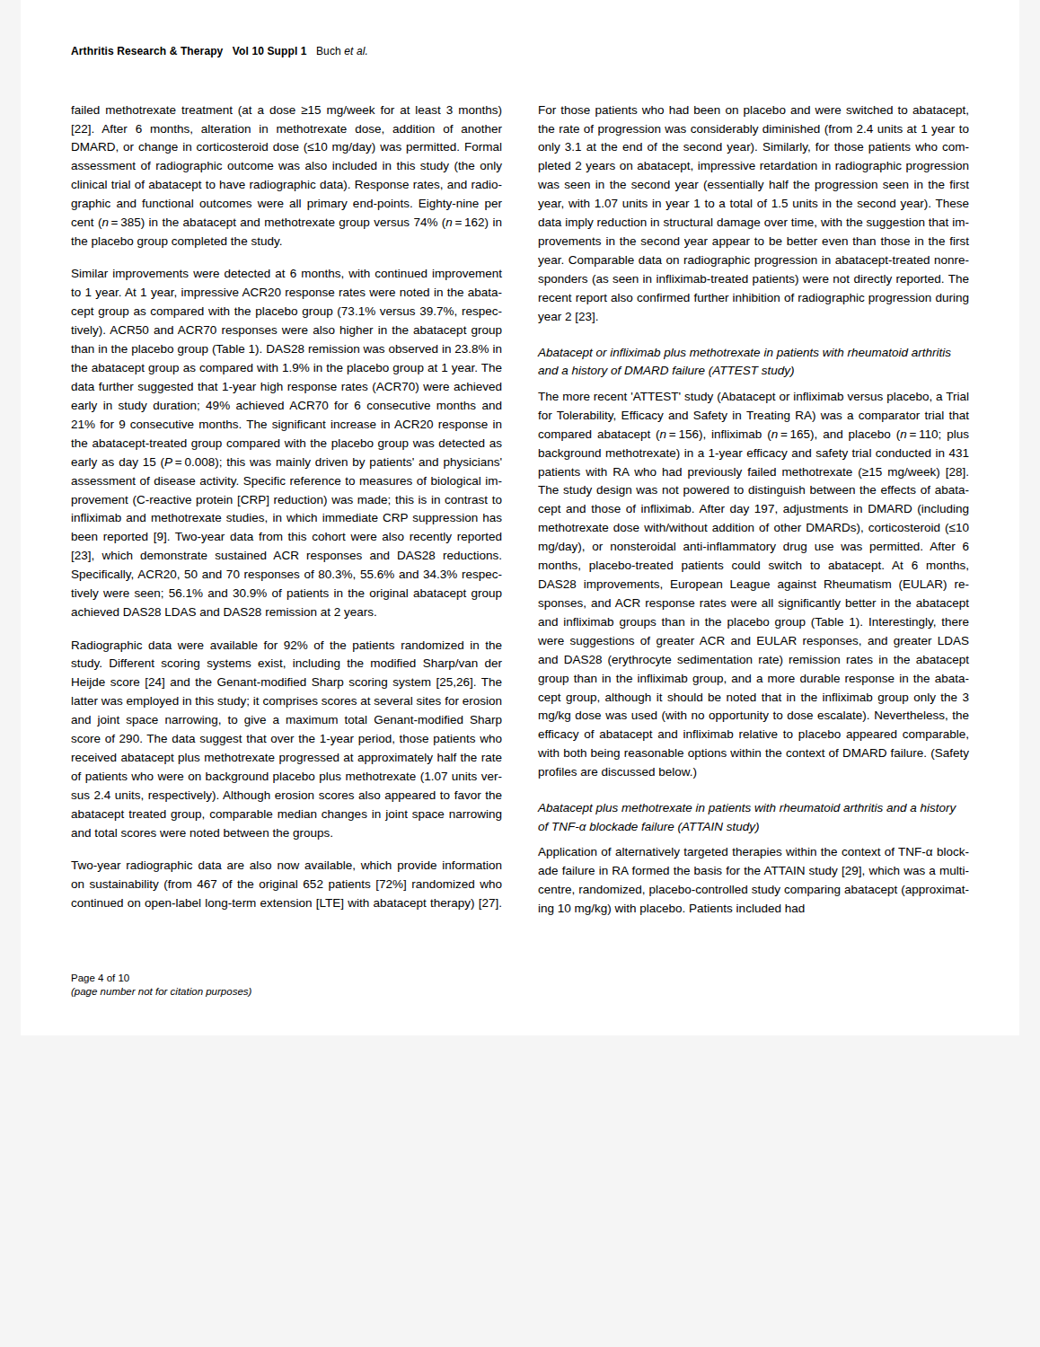Arthritis Research & Therapy Vol 10 Suppl 1 Buch et al.
failed methotrexate treatment (at a dose ≥15 mg/week for at least 3 months) [22]. After 6 months, alteration in methotrexate dose, addition of another DMARD, or change in corticosteroid dose (≤10 mg/day) was permitted. Formal assessment of radiographic outcome was also included in this study (the only clinical trial of abatacept to have radiographic data). Response rates, and radiographic and functional outcomes were all primary end-points. Eighty-nine per cent (n = 385) in the abatacept and methotrexate group versus 74% (n = 162) in the placebo group completed the study.
Similar improvements were detected at 6 months, with continued improvement to 1 year. At 1 year, impressive ACR20 response rates were noted in the abatacept group as compared with the placebo group (73.1% versus 39.7%, respectively). ACR50 and ACR70 responses were also higher in the abatacept group than in the placebo group (Table 1). DAS28 remission was observed in 23.8% in the abatacept group as compared with 1.9% in the placebo group at 1 year. The data further suggested that 1-year high response rates (ACR70) were achieved early in study duration; 49% achieved ACR70 for 6 consecutive months and 21% for 9 consecutive months. The significant increase in ACR20 response in the abatacept-treated group compared with the placebo group was detected as early as day 15 (P = 0.008); this was mainly driven by patients' and physicians' assessment of disease activity. Specific reference to measures of biological improvement (C-reactive protein [CRP] reduction) was made; this is in contrast to infliximab and methotrexate studies, in which immediate CRP suppression has been reported [9]. Two-year data from this cohort were also recently reported [23], which demonstrate sustained ACR responses and DAS28 reductions. Specifically, ACR20, 50 and 70 responses of 80.3%, 55.6% and 34.3% respectively were seen; 56.1% and 30.9% of patients in the original abatacept group achieved DAS28 LDAS and DAS28 remission at 2 years.
Radiographic data were available for 92% of the patients randomized in the study. Different scoring systems exist, including the modified Sharp/van der Heijde score [24] and the Genant-modified Sharp scoring system [25,26]. The latter was employed in this study; it comprises scores at several sites for erosion and joint space narrowing, to give a maximum total Genant-modified Sharp score of 290. The data suggest that over the 1-year period, those patients who received abatacept plus methotrexate progressed at approximately half the rate of patients who were on background placebo plus methotrexate (1.07 units versus 2.4 units, respectively). Although erosion scores also appeared to favor the abatacept treated group, comparable median changes in joint space narrowing and total scores were noted between the groups.
Two-year radiographic data are also now available, which provide information on sustainability (from 467 of the original 652 patients [72%] randomized who continued on open-label long-term extension [LTE] with abatacept therapy) [27]. For those patients who had been on placebo and were switched to abatacept, the rate of progression was considerably diminished (from 2.4 units at 1 year to only 3.1 at the end of the second year). Similarly, for those patients who completed 2 years on abatacept, impressive retardation in radiographic progression was seen in the second year (essentially half the progression seen in the first year, with 1.07 units in year 1 to a total of 1.5 units in the second year). These data imply reduction in structural damage over time, with the suggestion that improvements in the second year appear to be better even than those in the first year. Comparable data on radiographic progression in abatacept-treated nonresponders (as seen in infliximab-treated patients) were not directly reported. The recent report also confirmed further inhibition of radiographic progression during year 2 [23].
Abatacept or infliximab plus methotrexate in patients with rheumatoid arthritis and a history of DMARD failure (ATTEST study)
The more recent 'ATTEST' study (Abatacept or infliximab versus placebo, a Trial for Tolerability, Efficacy and Safety in Treating RA) was a comparator trial that compared abatacept (n = 156), infliximab (n = 165), and placebo (n = 110; plus background methotrexate) in a 1-year efficacy and safety trial conducted in 431 patients with RA who had previously failed methotrexate (≥15 mg/week) [28]. The study design was not powered to distinguish between the effects of abatacept and those of infliximab. After day 197, adjustments in DMARD (including methotrexate dose with/without addition of other DMARDs), corticosteroid (≤10 mg/day), or nonsteroidal anti-inflammatory drug use was permitted. After 6 months, placebo-treated patients could switch to abatacept. At 6 months, DAS28 improvements, European League against Rheumatism (EULAR) responses, and ACR response rates were all significantly better in the abatacept and infliximab groups than in the placebo group (Table 1). Interestingly, there were suggestions of greater ACR and EULAR responses, and greater LDAS and DAS28 (erythrocyte sedimentation rate) remission rates in the abatacept group than in the infliximab group, and a more durable response in the abatacept group, although it should be noted that in the infliximab group only the 3 mg/kg dose was used (with no opportunity to dose escalate). Nevertheless, the efficacy of abatacept and infliximab relative to placebo appeared comparable, with both being reasonable options within the context of DMARD failure. (Safety profiles are discussed below.)
Abatacept plus methotrexate in patients with rheumatoid arthritis and a history of TNF-α blockade failure (ATTAIN study)
Application of alternatively targeted therapies within the context of TNF-α blockade failure in RA formed the basis for the ATTAIN study [29], which was a multicentre, randomized, placebo-controlled study comparing abatacept (approximating 10 mg/kg) with placebo. Patients included had
Page 4 of 10
(page number not for citation purposes)